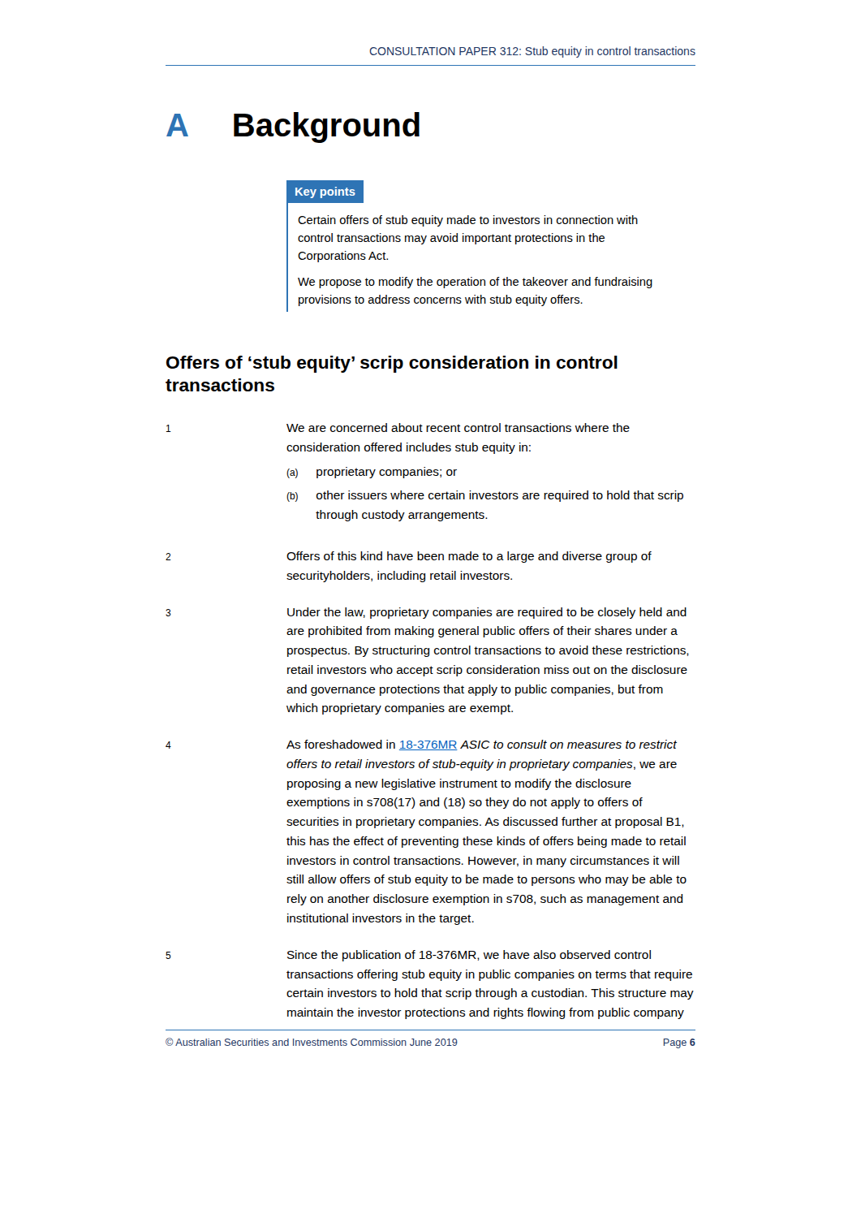CONSULTATION PAPER 312: Stub equity in control transactions
A Background
Key points
Certain offers of stub equity made to investors in connection with control transactions may avoid important protections in the Corporations Act.
We propose to modify the operation of the takeover and fundraising provisions to address concerns with stub equity offers.
Offers of ‘stub equity’ scrip consideration in control transactions
1
We are concerned about recent control transactions where the consideration offered includes stub equity in:
(a) proprietary companies; or
(b) other issuers where certain investors are required to hold that scrip through custody arrangements.
2
Offers of this kind have been made to a large and diverse group of securityholders, including retail investors.
3
Under the law, proprietary companies are required to be closely held and are prohibited from making general public offers of their shares under a prospectus. By structuring control transactions to avoid these restrictions, retail investors who accept scrip consideration miss out on the disclosure and governance protections that apply to public companies, but from which proprietary companies are exempt.
4
As foreshadowed in 18-376MR ASIC to consult on measures to restrict offers to retail investors of stub-equity in proprietary companies, we are proposing a new legislative instrument to modify the disclosure exemptions in s708(17) and (18) so they do not apply to offers of securities in proprietary companies. As discussed further at proposal B1, this has the effect of preventing these kinds of offers being made to retail investors in control transactions. However, in many circumstances it will still allow offers of stub equity to be made to persons who may be able to rely on another disclosure exemption in s708, such as management and institutional investors in the target.
5
Since the publication of 18-376MR, we have also observed control transactions offering stub equity in public companies on terms that require certain investors to hold that scrip through a custodian. This structure may maintain the investor protections and rights flowing from public company
© Australian Securities and Investments Commission June 2019
Page 6